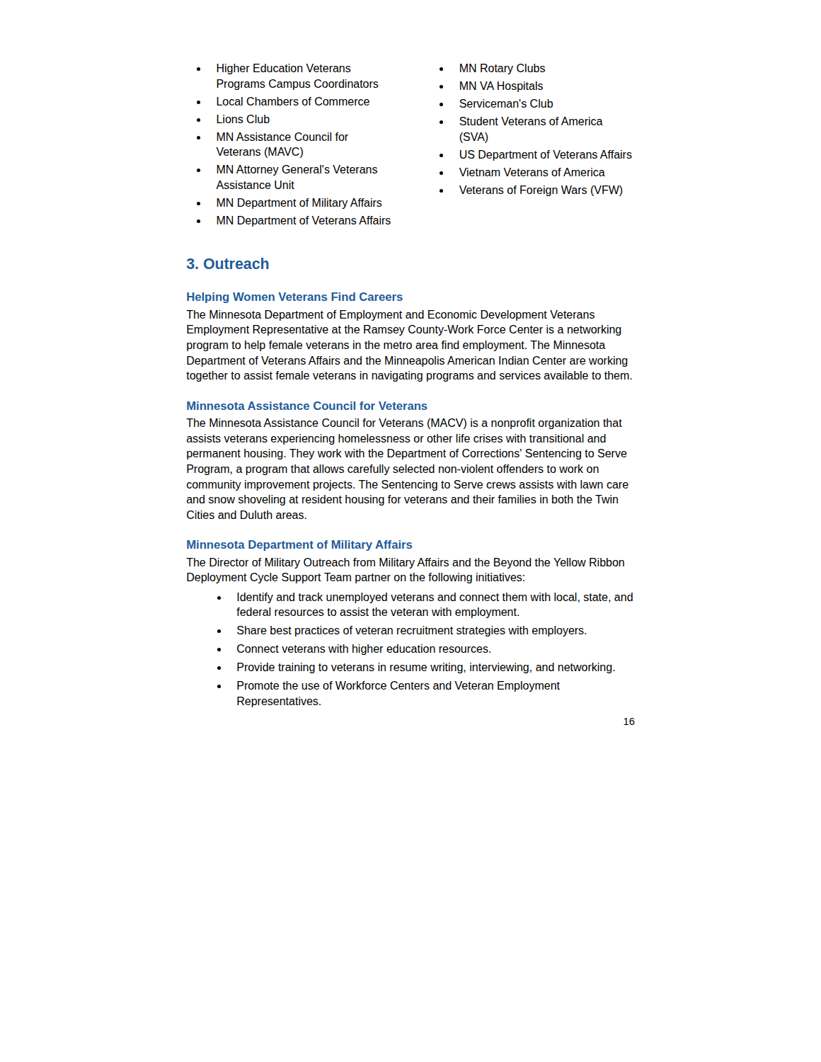Higher Education Veterans Programs Campus Coordinators
Local Chambers of Commerce
Lions Club
MN Assistance Council for Veterans (MAVC)
MN Attorney General's Veterans Assistance Unit
MN Department of Military Affairs
MN Department of Veterans Affairs
MN Rotary Clubs
MN VA Hospitals
Serviceman's Club
Student Veterans of America (SVA)
US Department of Veterans Affairs
Vietnam Veterans of America
Veterans of Foreign Wars (VFW)
3. Outreach
Helping Women Veterans Find Careers
The Minnesota Department of Employment and Economic Development Veterans Employment Representative at the Ramsey County-Work Force Center is a networking program to help female veterans in the metro area find employment. The Minnesota Department of Veterans Affairs and the Minneapolis American Indian Center are working together to assist female veterans in navigating programs and services available to them.
Minnesota Assistance Council for Veterans
The Minnesota Assistance Council for Veterans (MACV) is a nonprofit organization that assists veterans experiencing homelessness or other life crises with transitional and permanent housing. They work with the Department of Corrections' Sentencing to Serve Program, a program that allows carefully selected non-violent offenders to work on community improvement projects. The Sentencing to Serve crews assists with lawn care and snow shoveling at resident housing for veterans and their families in both the Twin Cities and Duluth areas.
Minnesota Department of Military Affairs
The Director of Military Outreach from Military Affairs and the Beyond the Yellow Ribbon Deployment Cycle Support Team partner on the following initiatives:
Identify and track unemployed veterans and connect them with local, state, and federal resources to assist the veteran with employment.
Share best practices of veteran recruitment strategies with employers.
Connect veterans with higher education resources.
Provide training to veterans in resume writing, interviewing, and networking.
Promote the use of Workforce Centers and Veteran Employment Representatives.
16